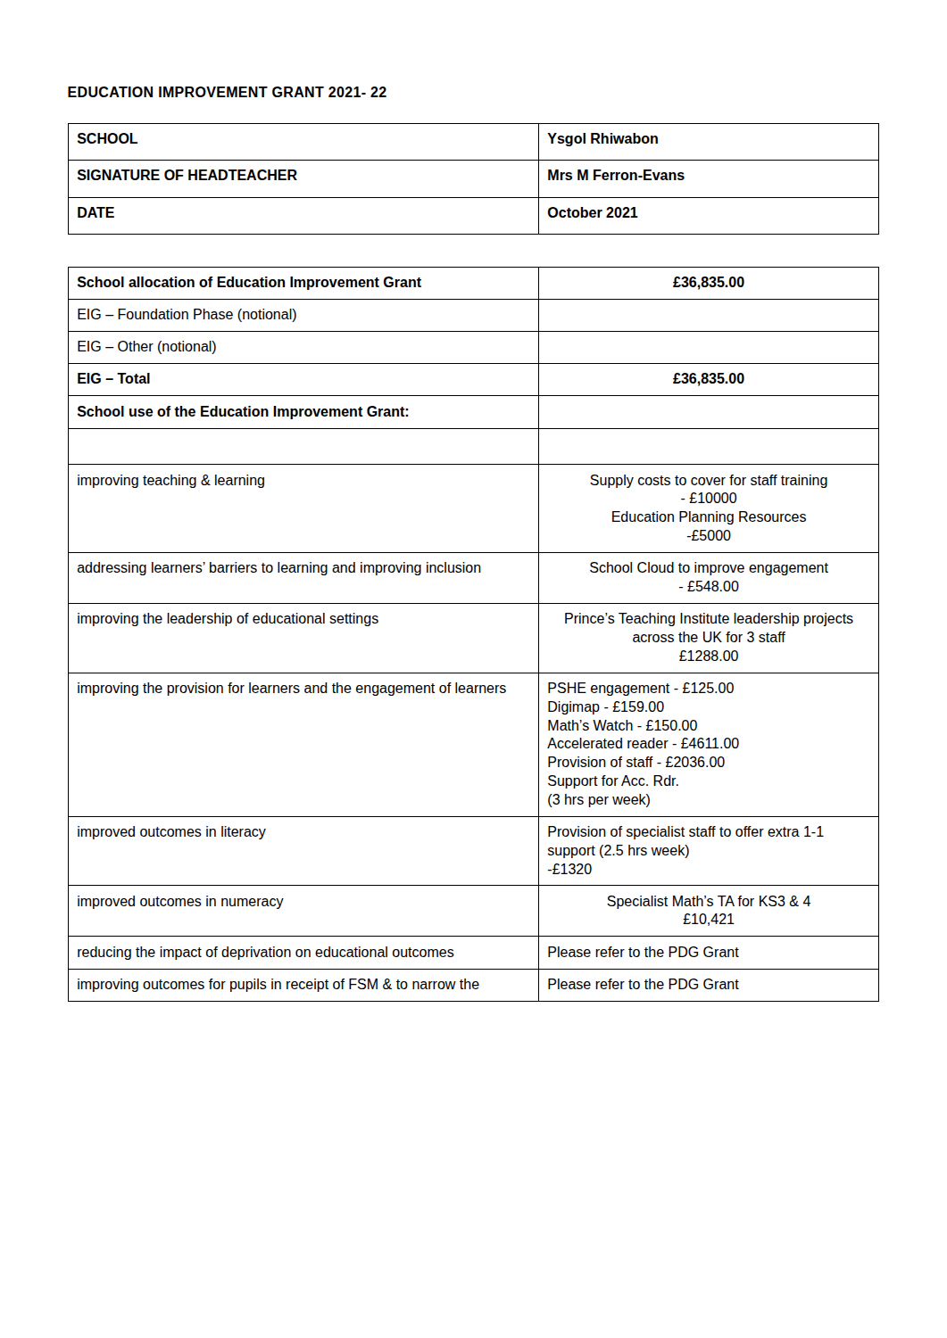EDUCATION IMPROVEMENT GRANT 2021- 22
| SCHOOL | Ysgol Rhiwabon |
| SIGNATURE OF HEADTEACHER | Mrs M Ferron-Evans |
| DATE | October 2021 |
| School allocation of Education Improvement Grant | £36,835.00 |
| EIG – Foundation Phase (notional) | |
| EIG – Other (notional) | |
| EIG – Total | £36,835.00 |
| School use of the Education Improvement Grant: | |
| improving teaching & learning | Supply costs to cover for staff training - £10000 Education Planning Resources -£5000 |
| addressing learners’ barriers to learning and improving inclusion | School Cloud to improve engagement - £548.00 |
| improving the leadership of educational settings | Prince’s Teaching Institute leadership projects across the UK for 3 staff £1288.00 |
| improving the provision for learners and the engagement of learners | PSHE engagement - £125.00 Digimap - £159.00 Math’s Watch - £150.00 Accelerated reader - £4611.00 Provision of staff - £2036.00 Support for Acc. Rdr. (3 hrs per week) |
| improved outcomes in literacy | Provision of specialist staff to offer extra 1-1 support (2.5 hrs week) -£1320 |
| improved outcomes in numeracy | Specialist Math’s TA for KS3 & 4 £10,421 |
| reducing the impact of deprivation on educational outcomes | Please refer to the PDG Grant |
| improving outcomes for pupils in receipt of FSM & to narrow the | Please refer to the PDG Grant |